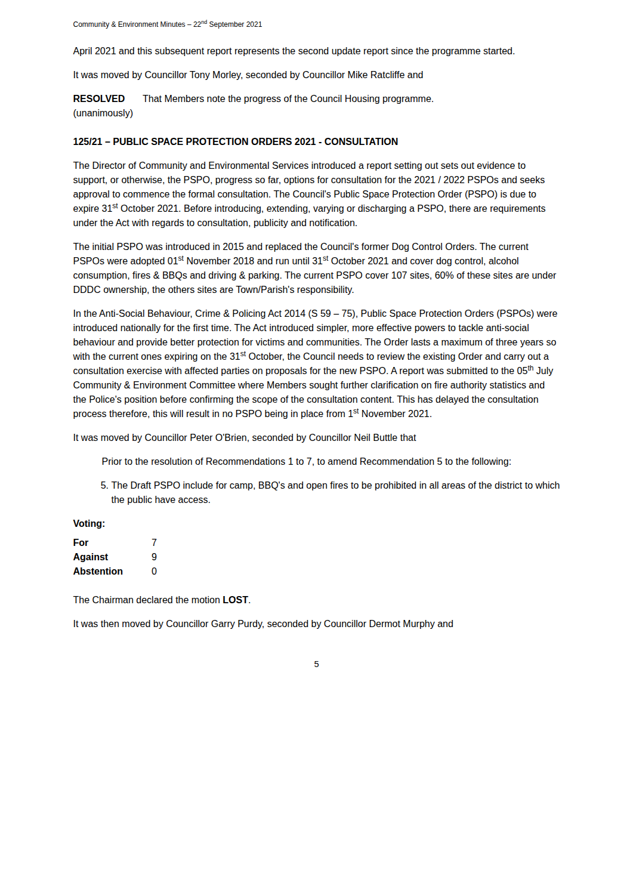Community & Environment Minutes – 22nd September 2021
April 2021 and this subsequent report represents the second update report since the programme started.
It was moved by Councillor Tony Morley, seconded by Councillor Mike Ratcliffe and
RESOLVED(unanimously)
That Members note the progress of the Council Housing programme.
125/21 – PUBLIC SPACE PROTECTION ORDERS 2021 - CONSULTATION
The Director of Community and Environmental Services introduced a report setting out sets out evidence to support, or otherwise, the PSPO, progress so far, options for consultation for the 2021 / 2022 PSPOs and seeks approval to commence the formal consultation. The Council's Public Space Protection Order (PSPO) is due to expire 31st October 2021. Before introducing, extending, varying or discharging a PSPO, there are requirements under the Act with regards to consultation, publicity and notification.
The initial PSPO was introduced in 2015 and replaced the Council's former Dog Control Orders. The current PSPOs were adopted 01st November 2018 and run until 31st October 2021 and cover dog control, alcohol consumption, fires & BBQs and driving & parking. The current PSPO cover 107 sites, 60% of these sites are under DDDC ownership, the others sites are Town/Parish's responsibility.
In the Anti-Social Behaviour, Crime & Policing Act 2014 (S 59 – 75), Public Space Protection Orders (PSPOs) were introduced nationally for the first time. The Act introduced simpler, more effective powers to tackle anti-social behaviour and provide better protection for victims and communities. The Order lasts a maximum of three years so with the current ones expiring on the 31st October, the Council needs to review the existing Order and carry out a consultation exercise with affected parties on proposals for the new PSPO. A report was submitted to the 05th July Community & Environment Committee where Members sought further clarification on fire authority statistics and the Police's position before confirming the scope of the consultation content. This has delayed the consultation process therefore, this will result in no PSPO being in place from 1st November 2021.
It was moved by Councillor Peter O'Brien, seconded by Councillor Neil Buttle that
Prior to the resolution of Recommendations 1 to 7, to amend Recommendation 5 to the following:
The Draft PSPO include for camp, BBQ's and open fires to be prohibited in all areas of the district to which the public have access.
Voting:
| For | 7 |
| Against | 9 |
| Abstention | 0 |
The Chairman declared the motion LOST.
It was then moved by Councillor Garry Purdy, seconded by Councillor Dermot Murphy and
5